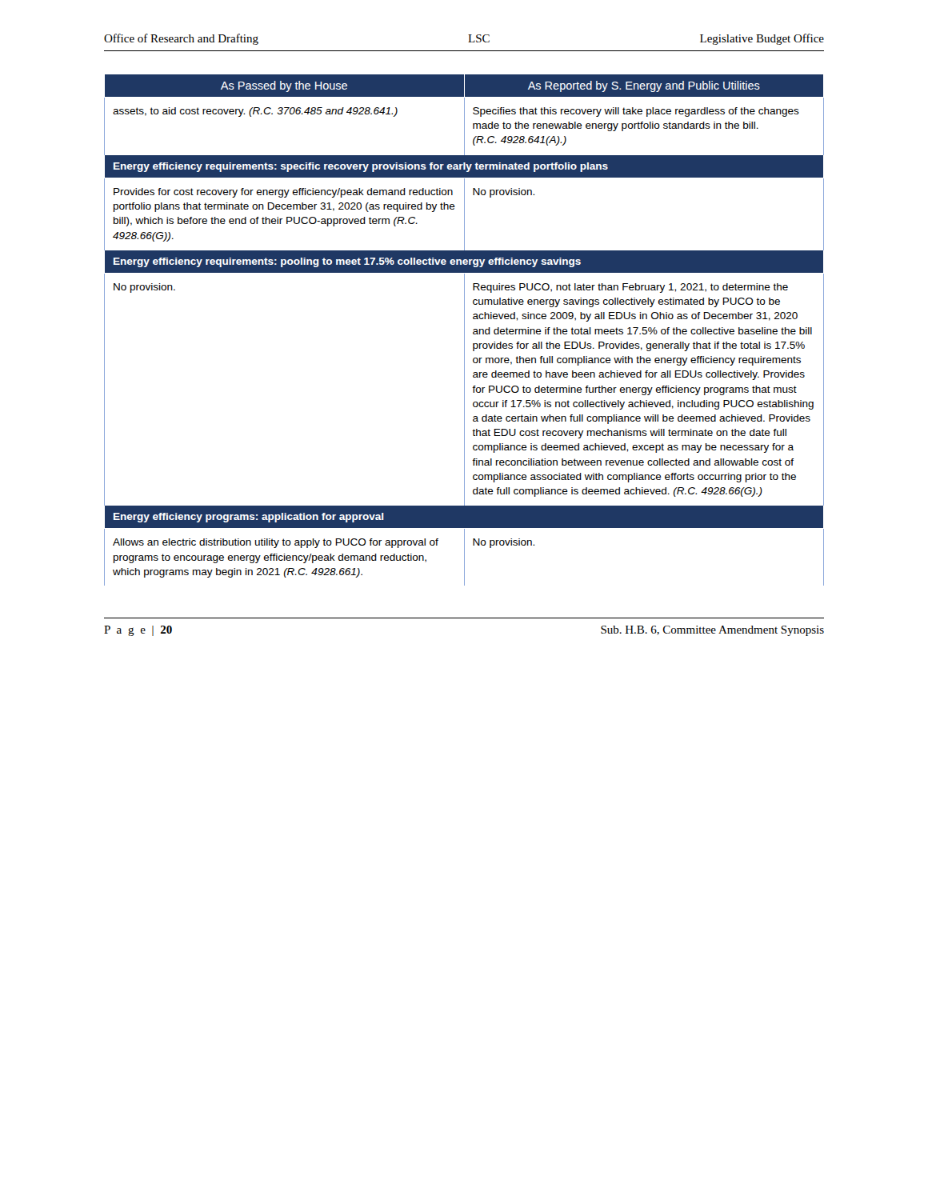Office of Research and Drafting
LSC
Legislative Budget Office
| As Passed by the House | As Reported by S. Energy and Public Utilities |
| --- | --- |
| assets, to aid cost recovery. (R.C. 3706.485 and 4928.641.) | Specifies that this recovery will take place regardless of the changes made to the renewable energy portfolio standards in the bill. (R.C. 4928.641(A).) |
| Energy efficiency requirements: specific recovery provisions for early terminated portfolio plans |
| Provides for cost recovery for energy efficiency/peak demand reduction portfolio plans that terminate on December 31, 2020 (as required by the bill), which is before the end of their PUCO-approved term (R.C. 4928.66(G)) . | No provision. |
| Energy efficiency requirements: pooling to meet 17.5% collective energy efficiency savings |
| No provision. | Requires PUCO, not later than February 1, 2021, to determine the cumulative energy savings collectively estimated by PUCO to be achieved, since 2009, by all EDUs in Ohio as of December 31, 2020 and determine if the total meets 17.5% of the collective baseline the bill provides for all the EDUs. Provides, generally that if the total is 17.5% or more, then full compliance with the energy efficiency requirements are deemed to have been achieved for all EDUs collectively. Provides for PUCO to determine further energy efficiency programs that must occur if 17.5% is not collectively achieved, including PUCO establishing a date certain when full compliance will be deemed achieved. Provides that EDU cost recovery mechanisms will terminate on the date full compliance is deemed achieved, except as may be necessary for a final reconciliation between revenue collected and allowable cost of compliance associated with compliance efforts occurring prior to the date full compliance is deemed achieved. (R.C. 4928.66(G).) |
| Energy efficiency programs: application for approval |
| Allows an electric distribution utility to apply to PUCO for approval of programs to encourage energy efficiency/peak demand reduction, which programs may begin in 2021 (R.C. 4928.661) . | No provision. |
P a g e | 20
Sub. H.B. 6, Committee Amendment Synopsis